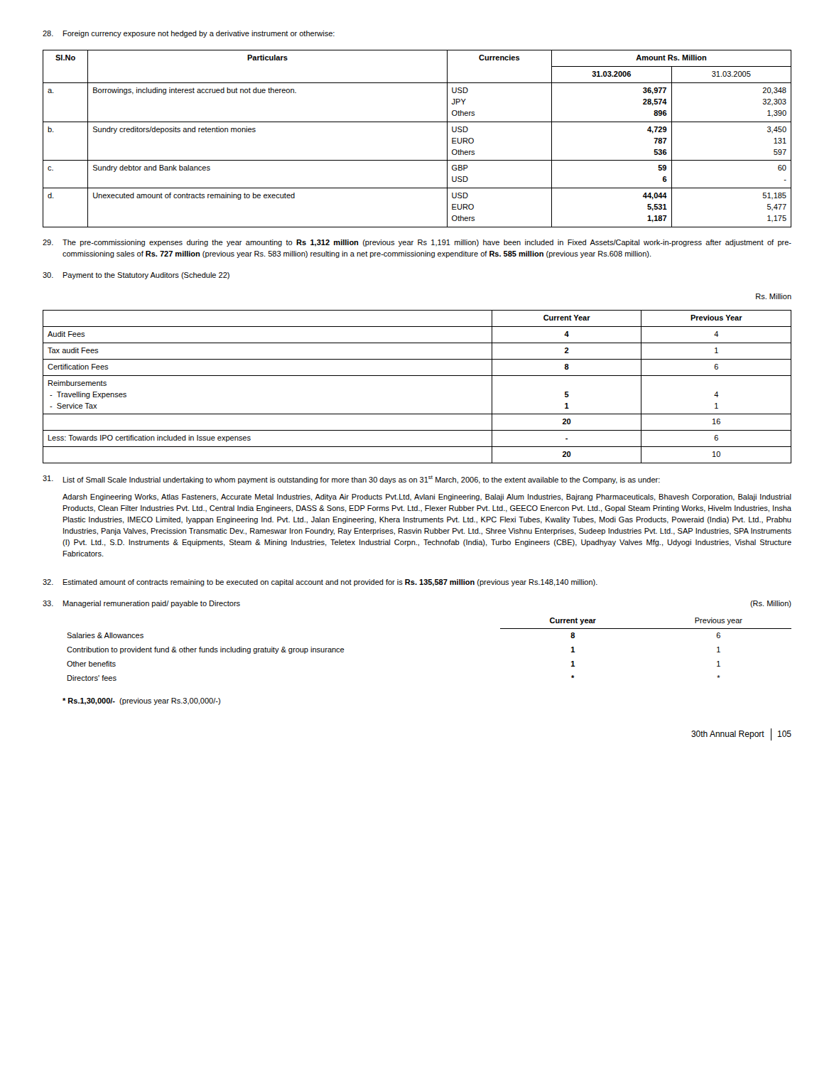28.
Foreign currency exposure not hedged by a derivative instrument or otherwise:
| Sl.No | Particulars | Currencies | Amount Rs. Million |
| --- | --- | --- | --- |
| 31.03.2006 | 31.03.2005 |
| a. | Borrowings, including interest accrued but not due thereon. | USD JPY Others | 36,977 28,574 896 | 20,348 32,303 1,390 |
| b. | Sundry creditors/deposits and retention monies | USD EURO Others | 4,729 787 536 | 3,450 131 597 |
| c. | Sundry debtor and Bank balances | GBP USD | 59 6 | 60 - |
| d. | Unexecuted amount of contracts remaining to be executed | USD EURO Others | 44,044 5,531 1,187 | 51,185 5,477 1,175 |
29.
The pre-commissioning expenses during the year amounting to Rs 1,312 million (previous year Rs 1,191 million) have been included in Fixed Assets/Capital work-in-progress after adjustment of pre-commissioning sales of Rs. 727 million (previous year Rs. 583 million) resulting in a net pre-commissioning expenditure of Rs. 585 million (previous year Rs.608 million).
30.
Payment to the Statutory Auditors (Schedule 22)
Rs. Million
| | Current Year | Previous Year |
| --- | --- | --- |
| Audit Fees | 4 | 4 |
| Tax audit Fees | 2 | 1 |
| Certification Fees | 8 | 6 |
| Reimbursements - Travelling Expenses - Service Tax | 5 1 | 4 1 |
| | 20 | 16 |
| Less: Towards IPO certification included in Issue expenses | - | 6 |
| | 20 | 10 |
31.
List of Small Scale Industrial undertaking to whom payment is outstanding for more than 30 days as on 31st March, 2006, to the extent available to the Company, is as under:
Adarsh Engineering Works, Atlas Fasteners, Accurate Metal Industries, Aditya Air Products Pvt.Ltd, Avlani Engineering, Balaji Alum Industries, Bajrang Pharmaceuticals, Bhavesh Corporation, Balaji Industrial Products, Clean Filter Industries Pvt. Ltd., Central India Engineers, DASS & Sons, EDP Forms Pvt. Ltd., Flexer Rubber Pvt. Ltd., GEECO Enercon Pvt. Ltd., Gopal Steam Printing Works, Hivelm Industries, Insha Plastic Industries, IMECO Limited, Iyappan Engineering Ind. Pvt. Ltd., Jalan Engineering, Khera Instruments Pvt. Ltd., KPC Flexi Tubes, Kwality Tubes, Modi Gas Products, Poweraid (India) Pvt. Ltd., Prabhu Industries, Panja Valves, Precission Transmatic Dev., Rameswar Iron Foundry, Ray Enterprises, Rasvin Rubber Pvt. Ltd., Shree Vishnu Enterprises, Sudeep Industries Pvt. Ltd., SAP Industries, SPA Instruments (I) Pvt. Ltd., S.D. Instruments & Equipments, Steam & Mining Industries, Teletex Industrial Corpn., Technofab (India), Turbo Engineers (CBE), Upadhyay Valves Mfg., Udyogi Industries, Vishal Structure Fabricators.
32.
Estimated amount of contracts remaining to be executed on capital account and not provided for is Rs. 135,587 million (previous year Rs.148,140 million).
33.
Managerial remuneration paid/ payable to Directors (Rs. Million)
| | Current year | Previous year |
| Salaries & Allowances | 8 | 6 |
| Contribution to provident fund & other funds including gratuity & group insurance | 1 | 1 |
| Other benefits | 1 | 1 |
| Directors' fees | * | * |
* Rs.1,30,000/- (previous year Rs.3,00,000/-)
30th Annual Report 105